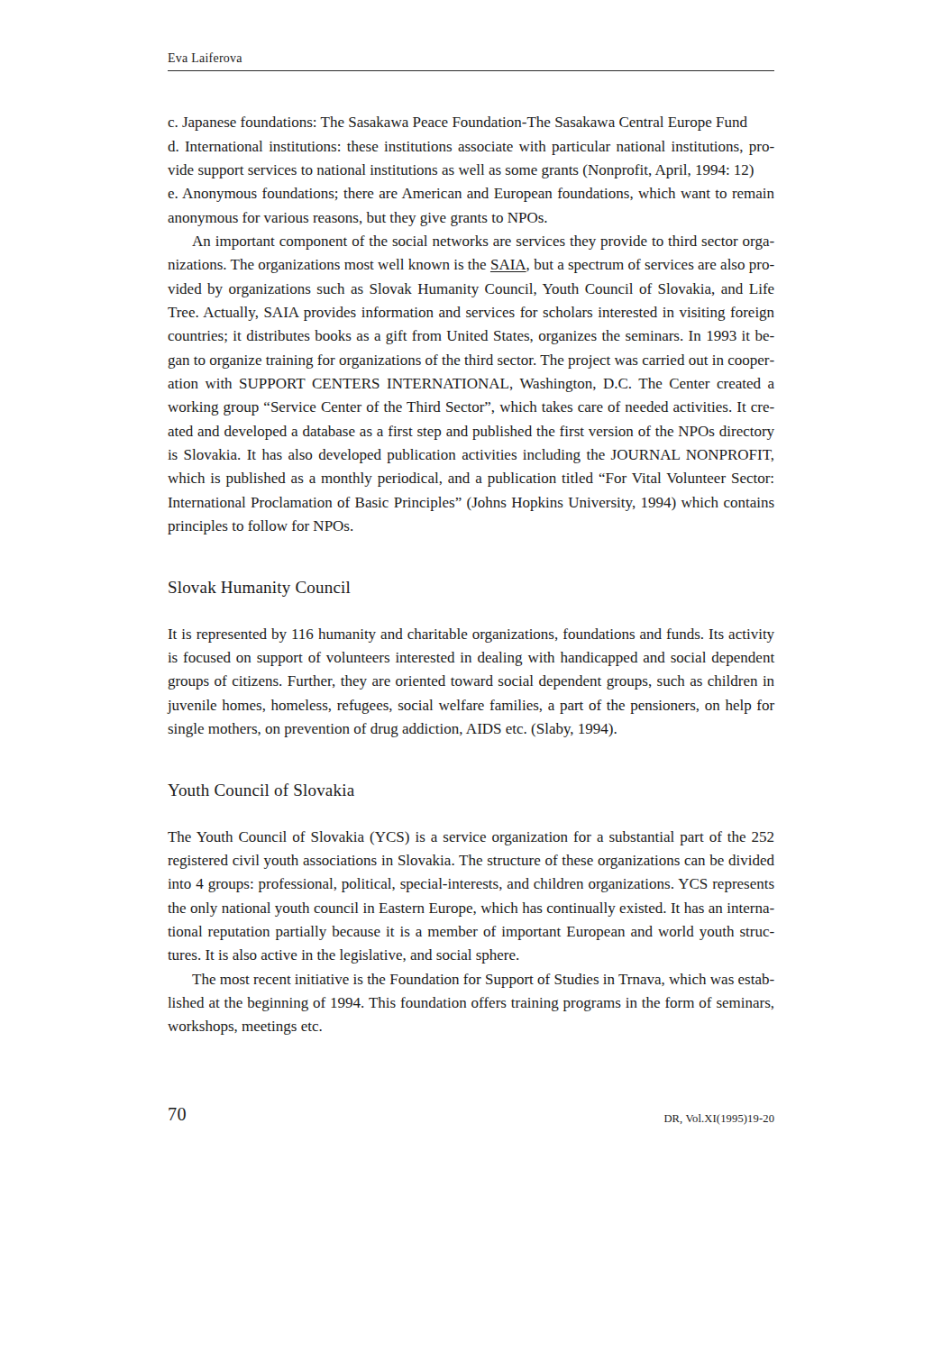Eva Laiferova
c. Japanese foundations: The Sasakawa Peace Foundation-The Sasakawa Central Europe Fund
d. International institutions: these institutions associate with particular national institutions, provide support services to national institutions as well as some grants (Nonprofit, April, 1994: 12)
e. Anonymous foundations; there are American and European foundations, which want to remain anonymous for various reasons, but they give grants to NPOs.
An important component of the social networks are services they provide to third sector organizations. The organizations most well known is the SAIA, but a spectrum of services are also provided by organizations such as Slovak Humanity Council, Youth Council of Slovakia, and Life Tree. Actually, SAIA provides information and services for scholars interested in visiting foreign countries; it distributes books as a gift from United States, organizes the seminars. In 1993 it began to organize training for organizations of the third sector. The project was carried out in cooperation with SUPPORT CENTERS INTERNATIONAL, Washington, D.C. The Center created a working group “Service Center of the Third Sector”, which takes care of needed activities. It created and developed a database as a first step and published the first version of the NPOs directory is Slovakia. It has also developed publication activities including the JOURNAL NONPROFIT, which is published as a monthly periodical, and a publication titled “For Vital Volunteer Sector: International Proclamation of Basic Principles” (Johns Hopkins University, 1994) which contains principles to follow for NPOs.
Slovak Humanity Council
It is represented by 116 humanity and charitable organizations, foundations and funds. Its activity is focused on support of volunteers interested in dealing with handicapped and social dependent groups of citizens. Further, they are oriented toward social dependent groups, such as children in juvenile homes, homeless, refugees, social welfare families, a part of the pensioners, on help for single mothers, on prevention of drug addiction, AIDS etc. (Slaby, 1994).
Youth Council of Slovakia
The Youth Council of Slovakia (YCS) is a service organization for a substantial part of the 252 registered civil youth associations in Slovakia. The structure of these organizations can be divided into 4 groups: professional, political, special-interests, and children organizations. YCS represents the only national youth council in Eastern Europe, which has continually existed. It has an international reputation partially because it is a member of important European and world youth structures. It is also active in the legislative, and social sphere.
The most recent initiative is the Foundation for Support of Studies in Trnava, which was established at the beginning of 1994. This foundation offers training programs in the form of seminars, workshops, meetings etc.
70
DR, Vol.XI(1995)19-20